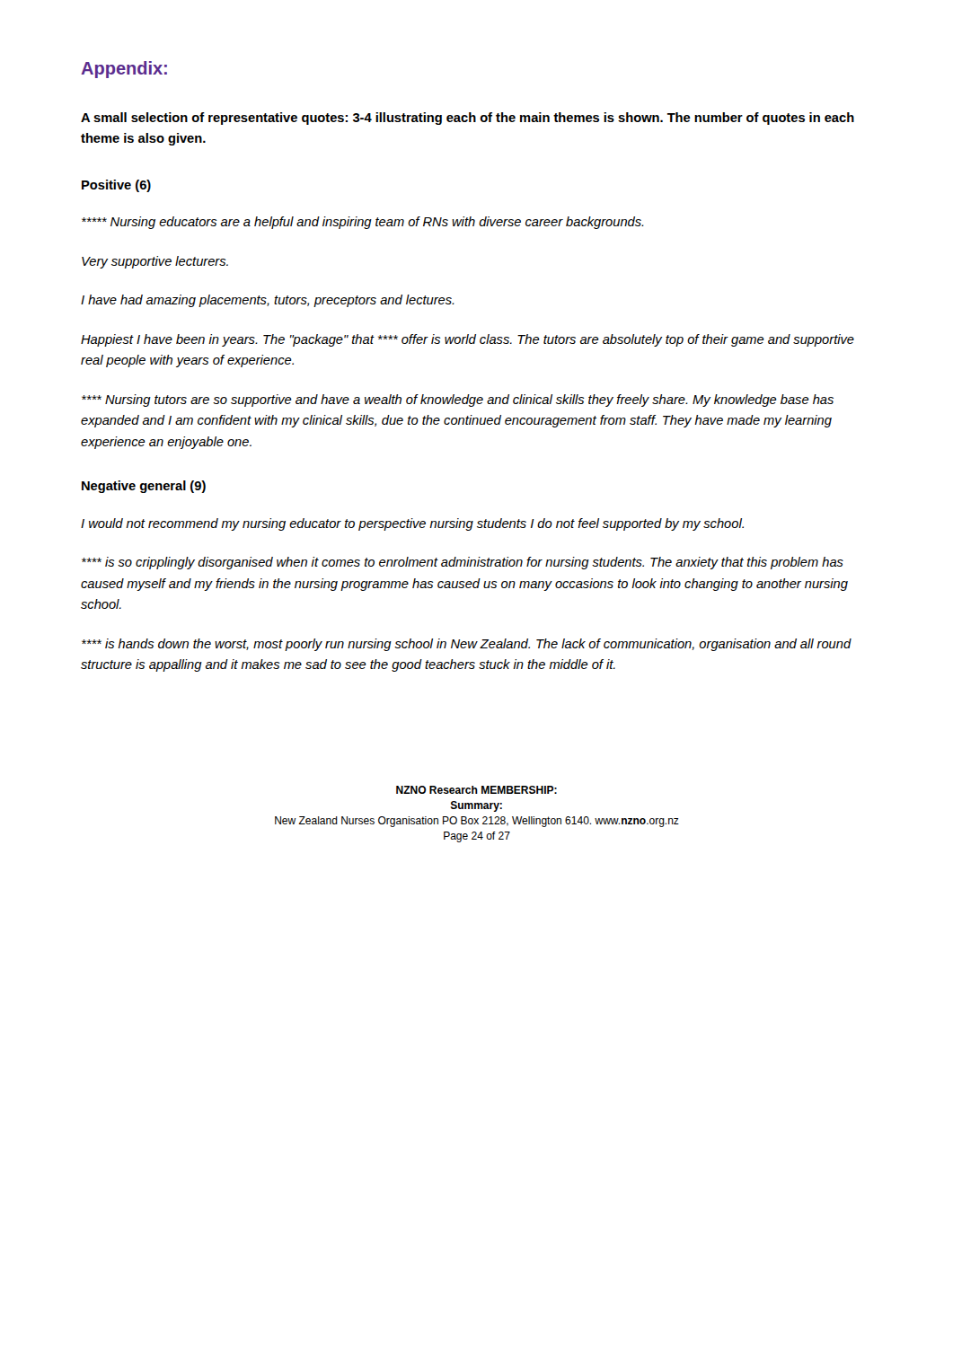Appendix:
A small selection of representative quotes: 3-4 illustrating each of the main themes is shown. The number of quotes in each theme is also given.
Positive (6)
***** Nursing educators are a helpful and inspiring team of RNs with diverse career backgrounds.
Very supportive lecturers.
I have had amazing placements, tutors, preceptors and lectures.
Happiest I have been in years. The "package" that **** offer is world class. The tutors are absolutely top of their game and supportive real people with years of experience.
**** Nursing tutors are so supportive and have a wealth of knowledge and clinical skills they freely share. My knowledge base has expanded and I am confident with my clinical skills, due to the continued encouragement from staff. They have made my learning experience an enjoyable one.
Negative general (9)
I would not recommend my nursing educator to perspective nursing students I do not feel supported by my school.
**** is so cripplingly disorganised when it comes to enrolment administration for nursing students. The anxiety that this problem has caused myself and my friends in the nursing programme has caused us on many occasions to look into changing to another nursing school.
**** is hands down the worst, most poorly run nursing school in New Zealand. The lack of communication, organisation and all round structure is appalling and it makes me sad to see the good teachers stuck in the middle of it.
NZNO Research MEMBERSHIP:
Summary:
New Zealand Nurses Organisation PO Box 2128, Wellington 6140. www.nzno.org.nz
Page 24 of 27